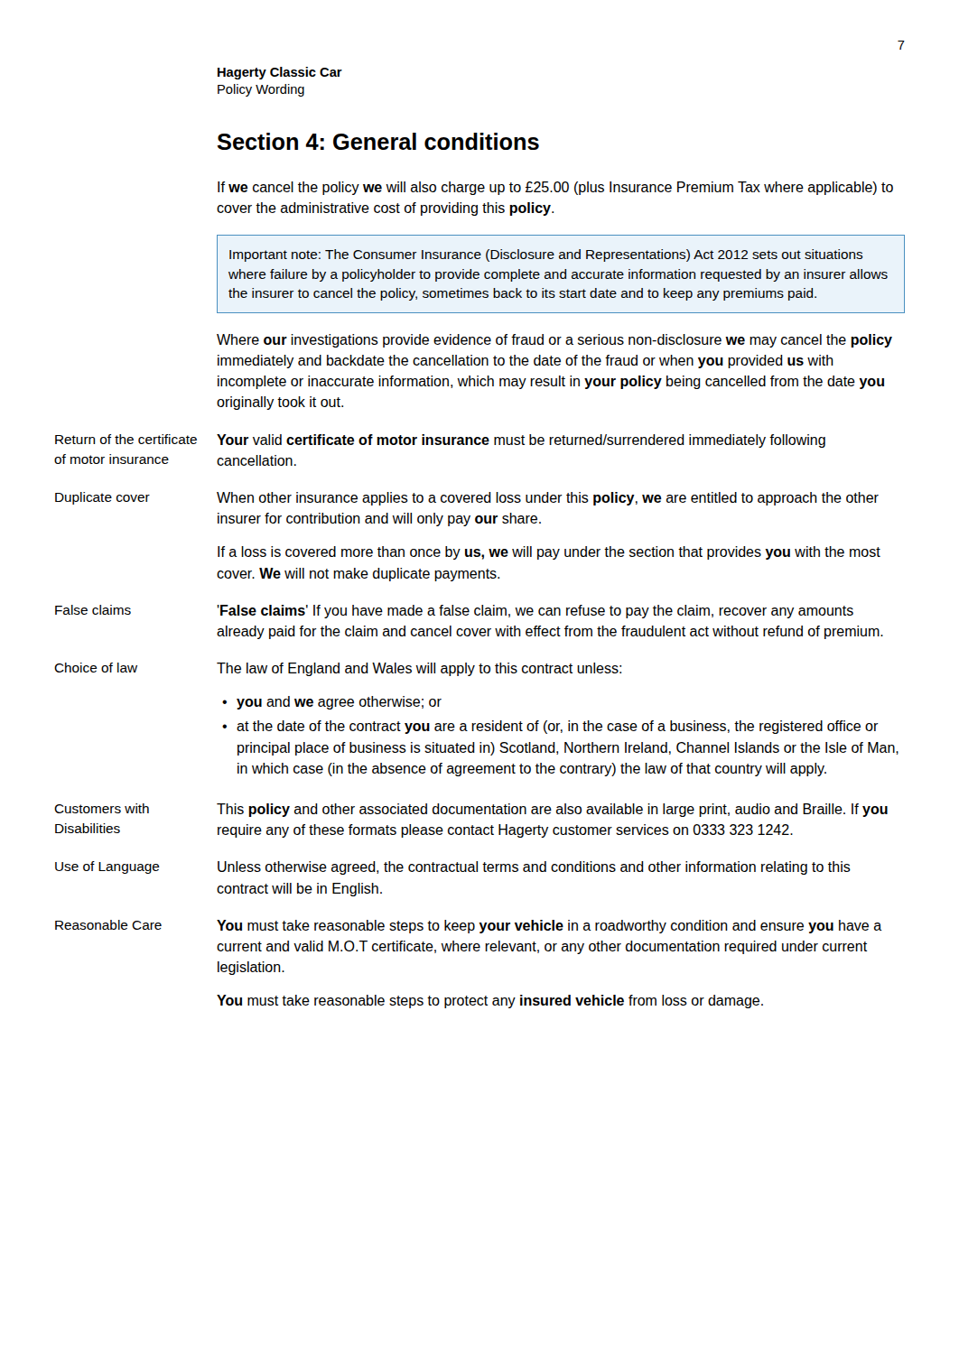7
Hagerty Classic Car
Policy Wording
Section 4: General conditions
If we cancel the policy we will also charge up to £25.00 (plus Insurance Premium Tax where applicable) to cover the administrative cost of providing this policy.
Important note: The Consumer Insurance (Disclosure and Representations) Act 2012 sets out situations where failure by a policyholder to provide complete and accurate information requested by an insurer allows the insurer to cancel the policy, sometimes back to its start date and to keep any premiums paid.
Where our investigations provide evidence of fraud or a serious non-disclosure we may cancel the policy immediately and backdate the cancellation to the date of the fraud or when you provided us with incomplete or inaccurate information, which may result in your policy being cancelled from the date you originally took it out.
Return of the certificate of motor insurance
Your valid certificate of motor insurance must be returned/surrendered immediately following cancellation.
Duplicate cover
When other insurance applies to a covered loss under this policy, we are entitled to approach the other insurer for contribution and will only pay our share.
If a loss is covered more than once by us, we will pay under the section that provides you with the most cover. We will not make duplicate payments.
False claims
'False claims' If you have made a false claim, we can refuse to pay the claim, recover any amounts already paid for the claim and cancel cover with effect from the fraudulent act without refund of premium.
Choice of law
The law of England and Wales will apply to this contract unless:
you and we agree otherwise; or
at the date of the contract you are a resident of (or, in the case of a business, the registered office or principal place of business is situated in) Scotland, Northern Ireland, Channel Islands or the Isle of Man, in which case (in the absence of agreement to the contrary) the law of that country will apply.
Customers with Disabilities
This policy and other associated documentation are also available in large print, audio and Braille. If you require any of these formats please contact Hagerty customer services on 0333 323 1242.
Use of Language
Unless otherwise agreed, the contractual terms and conditions and other information relating to this contract will be in English.
Reasonable Care
You must take reasonable steps to keep your vehicle in a roadworthy condition and ensure you have a current and valid M.O.T certificate, where relevant, or any other documentation required under current legislation.
You must take reasonable steps to protect any insured vehicle from loss or damage.